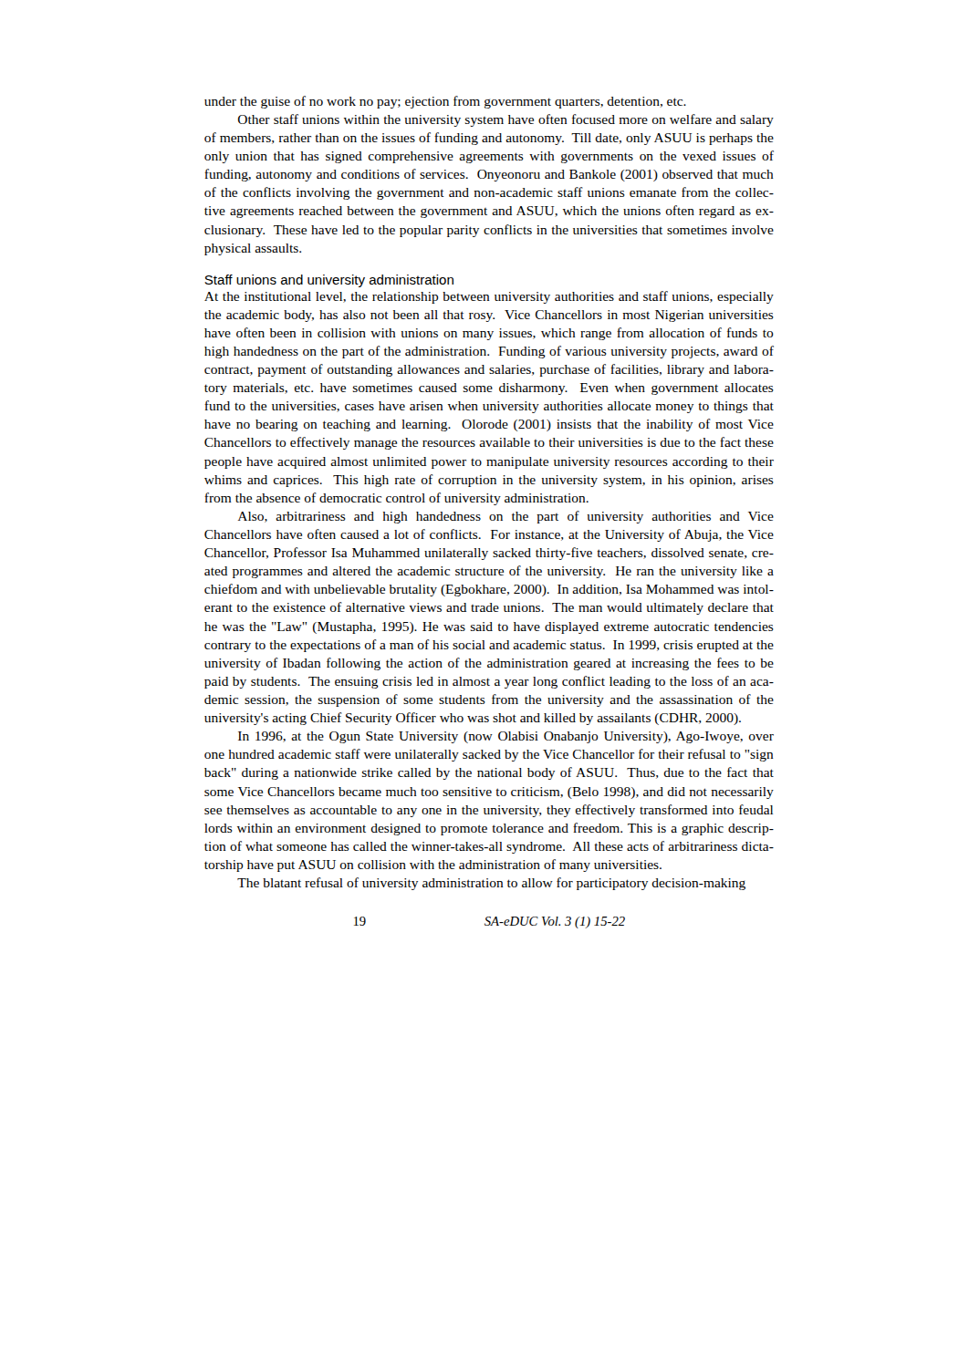under the guise of no work no pay; ejection from government quarters, detention, etc.
Other staff unions within the university system have often focused more on welfare and salary of members, rather than on the issues of funding and autonomy. Till date, only ASUU is perhaps the only union that has signed comprehensive agreements with governments on the vexed issues of funding, autonomy and conditions of services. Onyeonoru and Bankole (2001) observed that much of the conflicts involving the government and non-academic staff unions emanate from the collective agreements reached between the government and ASUU, which the unions often regard as exclusionary. These have led to the popular parity conflicts in the universities that sometimes involve physical assaults.
Staff unions and university administration
At the institutional level, the relationship between university authorities and staff unions, especially the academic body, has also not been all that rosy. Vice Chancellors in most Nigerian universities have often been in collision with unions on many issues, which range from allocation of funds to high handedness on the part of the administration. Funding of various university projects, award of contract, payment of outstanding allowances and salaries, purchase of facilities, library and laboratory materials, etc. have sometimes caused some disharmony. Even when government allocates fund to the universities, cases have arisen when university authorities allocate money to things that have no bearing on teaching and learning. Olorode (2001) insists that the inability of most Vice Chancellors to effectively manage the resources available to their universities is due to the fact these people have acquired almost unlimited power to manipulate university resources according to their whims and caprices. This high rate of corruption in the university system, in his opinion, arises from the absence of democratic control of university administration.
Also, arbitrariness and high handedness on the part of university authorities and Vice Chancellors have often caused a lot of conflicts. For instance, at the University of Abuja, the Vice Chancellor, Professor Isa Muhammed unilaterally sacked thirty-five teachers, dissolved senate, created programmes and altered the academic structure of the university. He ran the university like a chiefdom and with unbelievable brutality (Egbokhare, 2000). In addition, Isa Mohammed was intolerant to the existence of alternative views and trade unions. The man would ultimately declare that he was the "Law" (Mustapha, 1995). He was said to have displayed extreme autocratic tendencies contrary to the expectations of a man of his social and academic status. In 1999, crisis erupted at the university of Ibadan following the action of the administration geared at increasing the fees to be paid by students. The ensuing crisis led in almost a year long conflict leading to the loss of an academic session, the suspension of some students from the university and the assassination of the university's acting Chief Security Officer who was shot and killed by assailants (CDHR, 2000).
In 1996, at the Ogun State University (now Olabisi Onabanjo University), Ago-Iwoye, over one hundred academic staff were unilaterally sacked by the Vice Chancellor for their refusal to "sign back" during a nationwide strike called by the national body of ASUU. Thus, due to the fact that some Vice Chancellors became much too sensitive to criticism, (Belo 1998), and did not necessarily see themselves as accountable to any one in the university, they effectively transformed into feudal lords within an environment designed to promote tolerance and freedom. This is a graphic description of what someone has called the winner-takes-all syndrome. All these acts of arbitrariness dictatorship have put ASUU on collision with the administration of many universities.
The blatant refusal of university administration to allow for participatory decision-making
19 SA-eDUC Vol. 3 (1) 15-22